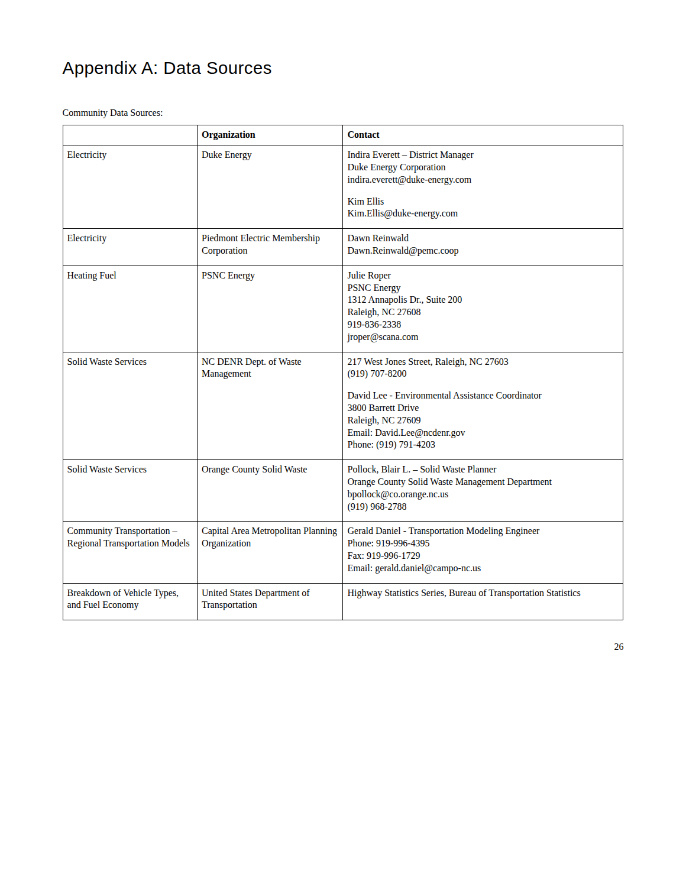Appendix A: Data Sources
Community Data Sources:
| | Organization | Contact |
| --- | --- | --- |
| Electricity | Duke Energy | Indira Everett – District Manager Duke Energy Corporation indira.everett@duke-energy.com Kim Ellis Kim.Ellis@duke-energy.com |
| Electricity | Piedmont Electric Membership Corporation | Dawn Reinwald Dawn.Reinwald@pemc.coop |
| Heating Fuel | PSNC Energy | Julie Roper PSNC Energy 1312 Annapolis Dr., Suite 200 Raleigh, NC 27608 919-836-2338 jroper@scana.com |
| Solid Waste Services | NC DENR Dept. of Waste Management | 217 West Jones Street, Raleigh, NC 27603 (919) 707-8200 David Lee - Environmental Assistance Coordinator 3800 Barrett Drive Raleigh, NC 27609 Email: David.Lee@ncdenr.gov Phone: (919) 791-4203 |
| Solid Waste Services | Orange County Solid Waste | Pollock, Blair L. – Solid Waste Planner Orange County Solid Waste Management Department bpollock@co.orange.nc.us (919) 968-2788 |
| Community Transportation – Regional Transportation Models | Capital Area Metropolitan Planning Organization | Gerald Daniel - Transportation Modeling Engineer Phone: 919-996-4395 Fax: 919-996-1729 Email: gerald.daniel@campo-nc.us |
| Breakdown of Vehicle Types, and Fuel Economy | United States Department of Transportation | Highway Statistics Series, Bureau of Transportation Statistics |
26